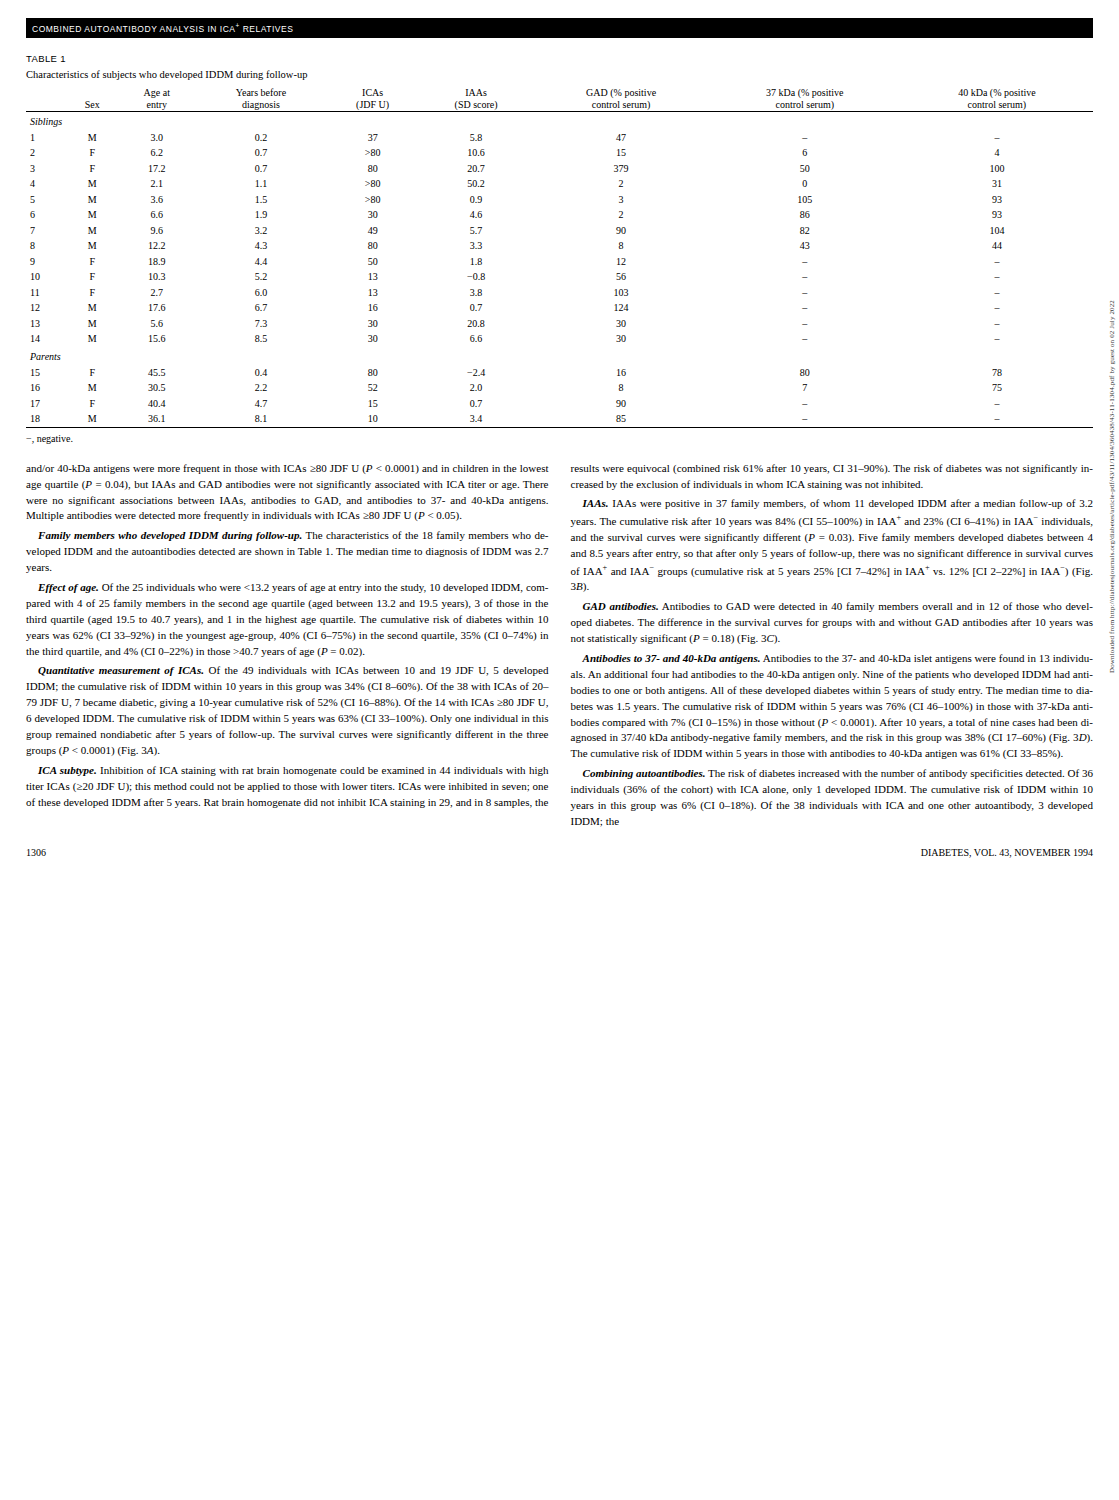Combined Autoantibody Analysis in ICA+ Relatives
TABLE 1
Characteristics of subjects who developed IDDM during follow-up
| | Sex | Age at entry | Years before diagnosis | ICAs (JDF U) | IAAs (SD score) | GAD (% positive control serum) | 37 kDa (% positive control serum) | 40 kDa (% positive control serum) |
| --- | --- | --- | --- | --- | --- | --- | --- | --- |
| Siblings |
| 1 | M | 3.0 | 0.2 | 37 | 5.8 | 47 | – | – |
| 2 | F | 6.2 | 0.7 | >80 | 10.6 | 15 | 6 | 4 |
| 3 | F | 17.2 | 0.7 | 80 | 20.7 | 379 | 50 | 100 |
| 4 | M | 2.1 | 1.1 | >80 | 50.2 | 2 | 0 | 31 |
| 5 | M | 3.6 | 1.5 | >80 | 0.9 | 3 | 105 | 93 |
| 6 | M | 6.6 | 1.9 | 30 | 4.6 | 2 | 86 | 93 |
| 7 | M | 9.6 | 3.2 | 49 | 5.7 | 90 | 82 | 104 |
| 8 | M | 12.2 | 4.3 | 80 | 3.3 | 8 | 43 | 44 |
| 9 | F | 18.9 | 4.4 | 50 | 1.8 | 12 | – | – |
| 10 | F | 10.3 | 5.2 | 13 | −0.8 | 56 | – | – |
| 11 | F | 2.7 | 6.0 | 13 | 3.8 | 103 | – | – |
| 12 | M | 17.6 | 6.7 | 16 | 0.7 | 124 | – | – |
| 13 | M | 5.6 | 7.3 | 30 | 20.8 | 30 | – | – |
| 14 | M | 15.6 | 8.5 | 30 | 6.6 | 30 | – | – |
| Parents |
| 15 | F | 45.5 | 0.4 | 80 | −2.4 | 16 | 80 | 78 |
| 16 | M | 30.5 | 2.2 | 52 | 2.0 | 8 | 7 | 75 |
| 17 | F | 40.4 | 4.7 | 15 | 0.7 | 90 | – | – |
| 18 | M | 36.1 | 8.1 | 10 | 3.4 | 85 | – | – |
−, negative.
and/or 40-kDa antigens were more frequent in those with ICAs ≥80 JDF U (P < 0.0001) and in children in the lowest age quartile (P = 0.04), but IAAs and GAD antibodies were not significantly associated with ICA titer or age. There were no significant associations between IAAs, antibodies to GAD, and antibodies to 37- and 40-kDa antigens. Multiple antibodies were detected more frequently in individuals with ICAs ≥80 JDF U (P < 0.05).
Family members who developed IDDM during follow-up. The characteristics of the 18 family members who developed IDDM and the autoantibodies detected are shown in Table 1. The median time to diagnosis of IDDM was 2.7 years.
Effect of age. Of the 25 individuals who were <13.2 years of age at entry into the study, 10 developed IDDM, compared with 4 of 25 family members in the second age quartile (aged between 13.2 and 19.5 years), 3 of those in the third quartile (aged 19.5 to 40.7 years), and 1 in the highest age quartile. The cumulative risk of diabetes within 10 years was 62% (CI 33–92%) in the youngest age-group, 40% (CI 6–75%) in the second quartile, 35% (CI 0–74%) in the third quartile, and 4% (CI 0–22%) in those >40.7 years of age (P = 0.02).
Quantitative measurement of ICAs. Of the 49 individuals with ICAs between 10 and 19 JDF U, 5 developed IDDM; the cumulative risk of IDDM within 10 years in this group was 34% (CI 8–60%). Of the 38 with ICAs of 20–79 JDF U, 7 became diabetic, giving a 10-year cumulative risk of 52% (CI 16–88%). Of the 14 with ICAs ≥80 JDF U, 6 developed IDDM. The cumulative risk of IDDM within 5 years was 63% (CI 33–100%). Only one individual in this group remained nondiabetic after 5 years of follow-up. The survival curves were significantly different in the three groups (P < 0.0001) (Fig. 3A).
ICA subtype. Inhibition of ICA staining with rat brain homogenate could be examined in 44 individuals with high titer ICAs (≥20 JDF U); this method could not be applied to those with lower titers. ICAs were inhibited in seven; one of these developed IDDM after 5 years. Rat brain homogenate did not inhibit ICA staining in 29, and in 8 samples, the results were equivocal (combined risk 61% after 10 years, CI 31–90%). The risk of diabetes was not significantly increased by the exclusion of individuals in whom ICA staining was not inhibited.
IAAs. IAAs were positive in 37 family members, of whom 11 developed IDDM after a median follow-up of 3.2 years. The cumulative risk after 10 years was 84% (CI 55–100%) in IAA+ and 23% (CI 6–41%) in IAA− individuals, and the survival curves were significantly different (P = 0.03). Five family members developed diabetes between 4 and 8.5 years after entry, so that after only 5 years of follow-up, there was no significant difference in survival curves of IAA+ and IAA− groups (cumulative risk at 5 years 25% [CI 7–42%] in IAA+ vs. 12% [CI 2–22%] in IAA−) (Fig. 3B).
GAD antibodies. Antibodies to GAD were detected in 40 family members overall and in 12 of those who developed diabetes. The difference in the survival curves for groups with and without GAD antibodies after 10 years was not statistically significant (P = 0.18) (Fig. 3C).
Antibodies to 37- and 40-kDa antigens. Antibodies to the 37- and 40-kDa islet antigens were found in 13 individuals. An additional four had antibodies to the 40-kDa antigen only. Nine of the patients who developed IDDM had antibodies to one or both antigens. All of these developed diabetes within 5 years of study entry. The median time to diabetes was 1.5 years. The cumulative risk of IDDM within 5 years was 76% (CI 46–100%) in those with 37-kDa antibodies compared with 7% (CI 0–15%) in those without (P < 0.0001). After 10 years, a total of nine cases had been diagnosed in 37/40 kDa antibody-negative family members, and the risk in this group was 38% (CI 17–60%) (Fig. 3D). The cumulative risk of IDDM within 5 years in those with antibodies to 40-kDa antigen was 61% (CI 33–85%).
Combining autoantibodies. The risk of diabetes increased with the number of antibody specificities detected. Of 36 individuals (36% of the cohort) with ICA alone, only 1 developed IDDM. The cumulative risk of IDDM within 10 years in this group was 6% (CI 0–18%). Of the 38 individuals with ICA and one other autoantibody, 3 developed IDDM; the
1306
DIABETES, VOL. 43, NOVEMBER 1994
Downloaded from http://diabetesjournals.org/diabetes/article-pdf/43/11/1304/360438/43-11-1304.pdf by guest on 02 July 2022